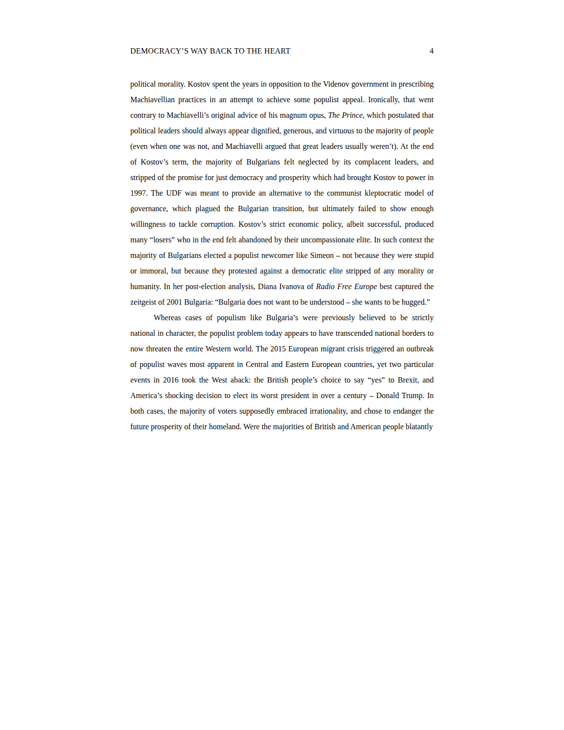Democracy’s Way Back to the Heart 4
political morality. Kostov spent the years in opposition to the Videnov government in prescribing Machiavellian practices in an attempt to achieve some populist appeal. Ironically, that went contrary to Machiavelli’s original advice of his magnum opus, The Prince, which postulated that political leaders should always appear dignified, generous, and virtuous to the majority of people (even when one was not, and Machiavelli argued that great leaders usually weren’t). At the end of Kostov’s term, the majority of Bulgarians felt neglected by its complacent leaders, and stripped of the promise for just democracy and prosperity which had brought Kostov to power in 1997. The UDF was meant to provide an alternative to the communist kleptocratic model of governance, which plagued the Bulgarian transition, but ultimately failed to show enough willingness to tackle corruption. Kostov’s strict economic policy, albeit successful, produced many “losers” who in the end felt abandoned by their uncompassionate elite. In such context the majority of Bulgarians elected a populist newcomer like Simeon – not because they were stupid or immoral, but because they protested against a democratic elite stripped of any morality or humanity. In her post-election analysis, Diana Ivanova of Radio Free Europe best captured the zeitgeist of 2001 Bulgaria: “Bulgaria does not want to be understood – she wants to be hugged.”
Whereas cases of populism like Bulgaria’s were previously believed to be strictly national in character, the populist problem today appears to have transcended national borders to now threaten the entire Western world. The 2015 European migrant crisis triggered an outbreak of populist waves most apparent in Central and Eastern European countries, yet two particular events in 2016 took the West aback: the British people’s choice to say “yes” to Brexit, and America’s shocking decision to elect its worst president in over a century – Donald Trump. In both cases, the majority of voters supposedly embraced irrationality, and chose to endanger the future prosperity of their homeland. Were the majorities of British and American people blatantly